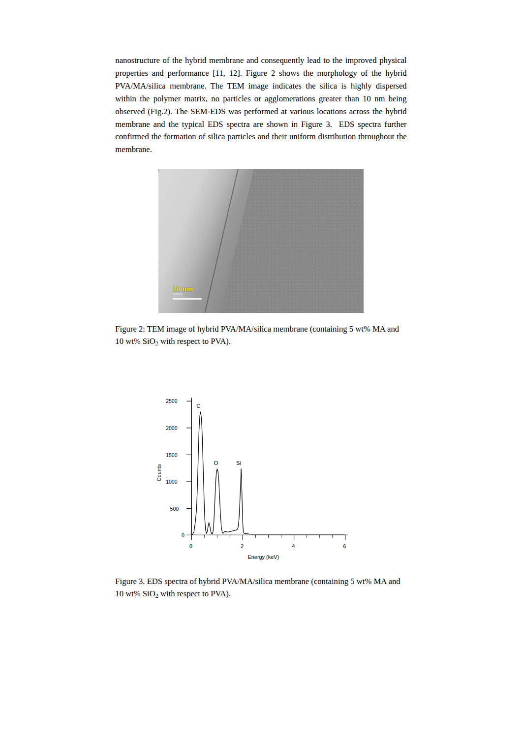nanostructure of the hybrid membrane and consequently lead to the improved physical properties and performance [11, 12]. Figure 2 shows the morphology of the hybrid PVA/MA/silica membrane. The TEM image indicates the silica is highly dispersed within the polymer matrix, no particles or agglomerations greater than 10 nm being observed (Fig.2). The SEM-EDS was performed at various locations across the hybrid membrane and the typical EDS spectra are shown in Figure 3. EDS spectra further confirmed the formation of silica particles and their uniform distribution throughout the membrane.
20 nm
x20nm
Figure 2: TEM image of hybrid PVA/MA/silica membrane (containing 5 wt% MA and 10 wt% SiO2 with respect to PVA).
2500 2000 1500 1000 500 0 0 2 4 6 Counts Energy (keV) C O Si
Figure 3. EDS spectra of hybrid PVA/MA/silica membrane (containing 5 wt% MA and 10 wt% SiO2 with respect to PVA).